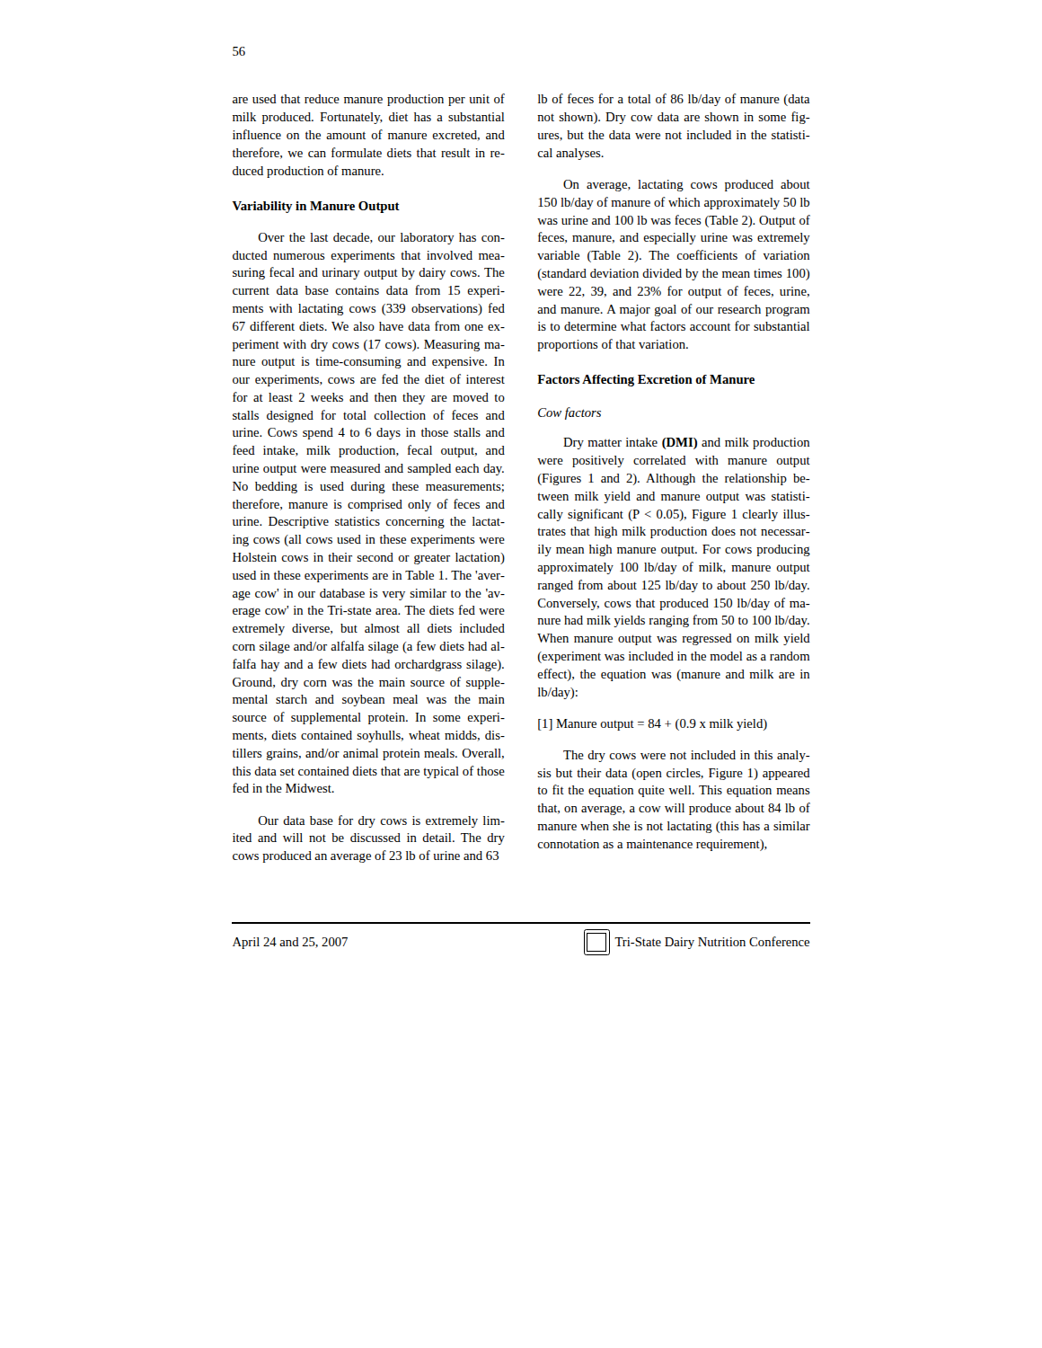56
are used that reduce manure production per unit of milk produced. Fortunately, diet has a substantial influence on the amount of manure excreted, and therefore, we can formulate diets that result in reduced production of manure.
Variability in Manure Output
Over the last decade, our laboratory has conducted numerous experiments that involved measuring fecal and urinary output by dairy cows. The current data base contains data from 15 experiments with lactating cows (339 observations) fed 67 different diets. We also have data from one experiment with dry cows (17 cows). Measuring manure output is time-consuming and expensive. In our experiments, cows are fed the diet of interest for at least 2 weeks and then they are moved to stalls designed for total collection of feces and urine. Cows spend 4 to 6 days in those stalls and feed intake, milk production, fecal output, and urine output were measured and sampled each day. No bedding is used during these measurements; therefore, manure is comprised only of feces and urine. Descriptive statistics concerning the lactating cows (all cows used in these experiments were Holstein cows in their second or greater lactation) used in these experiments are in Table 1. The 'average cow' in our database is very similar to the 'average cow' in the Tri-state area. The diets fed were extremely diverse, but almost all diets included corn silage and/or alfalfa silage (a few diets had alfalfa hay and a few diets had orchardgrass silage). Ground, dry corn was the main source of supplemental starch and soybean meal was the main source of supplemental protein. In some experiments, diets contained soyhulls, wheat midds, distillers grains, and/or animal protein meals. Overall, this data set contained diets that are typical of those fed in the Midwest.
Our data base for dry cows is extremely limited and will not be discussed in detail. The dry cows produced an average of 23 lb of urine and 63
lb of feces for a total of 86 lb/day of manure (data not shown). Dry cow data are shown in some figures, but the data were not included in the statistical analyses.
On average, lactating cows produced about 150 lb/day of manure of which approximately 50 lb was urine and 100 lb was feces (Table 2). Output of feces, manure, and especially urine was extremely variable (Table 2). The coefficients of variation (standard deviation divided by the mean times 100) were 22, 39, and 23% for output of feces, urine, and manure. A major goal of our research program is to determine what factors account for substantial proportions of that variation.
Factors Affecting Excretion of Manure
Cow factors
Dry matter intake (DMI) and milk production were positively correlated with manure output (Figures 1 and 2). Although the relationship between milk yield and manure output was statistically significant (P < 0.05), Figure 1 clearly illustrates that high milk production does not necessarily mean high manure output. For cows producing approximately 100 lb/day of milk, manure output ranged from about 125 lb/day to about 250 lb/day. Conversely, cows that produced 150 lb/day of manure had milk yields ranging from 50 to 100 lb/day. When manure output was regressed on milk yield (experiment was included in the model as a random effect), the equation was (manure and milk are in lb/day):
[1] Manure output = 84 + (0.9 x milk yield)
The dry cows were not included in this analysis but their data (open circles, Figure 1) appeared to fit the equation quite well. This equation means that, on average, a cow will produce about 84 lb of manure when she is not lactating (this has a similar connotation as a maintenance requirement),
April 24 and 25, 2007
Tri-State Dairy Nutrition Conference